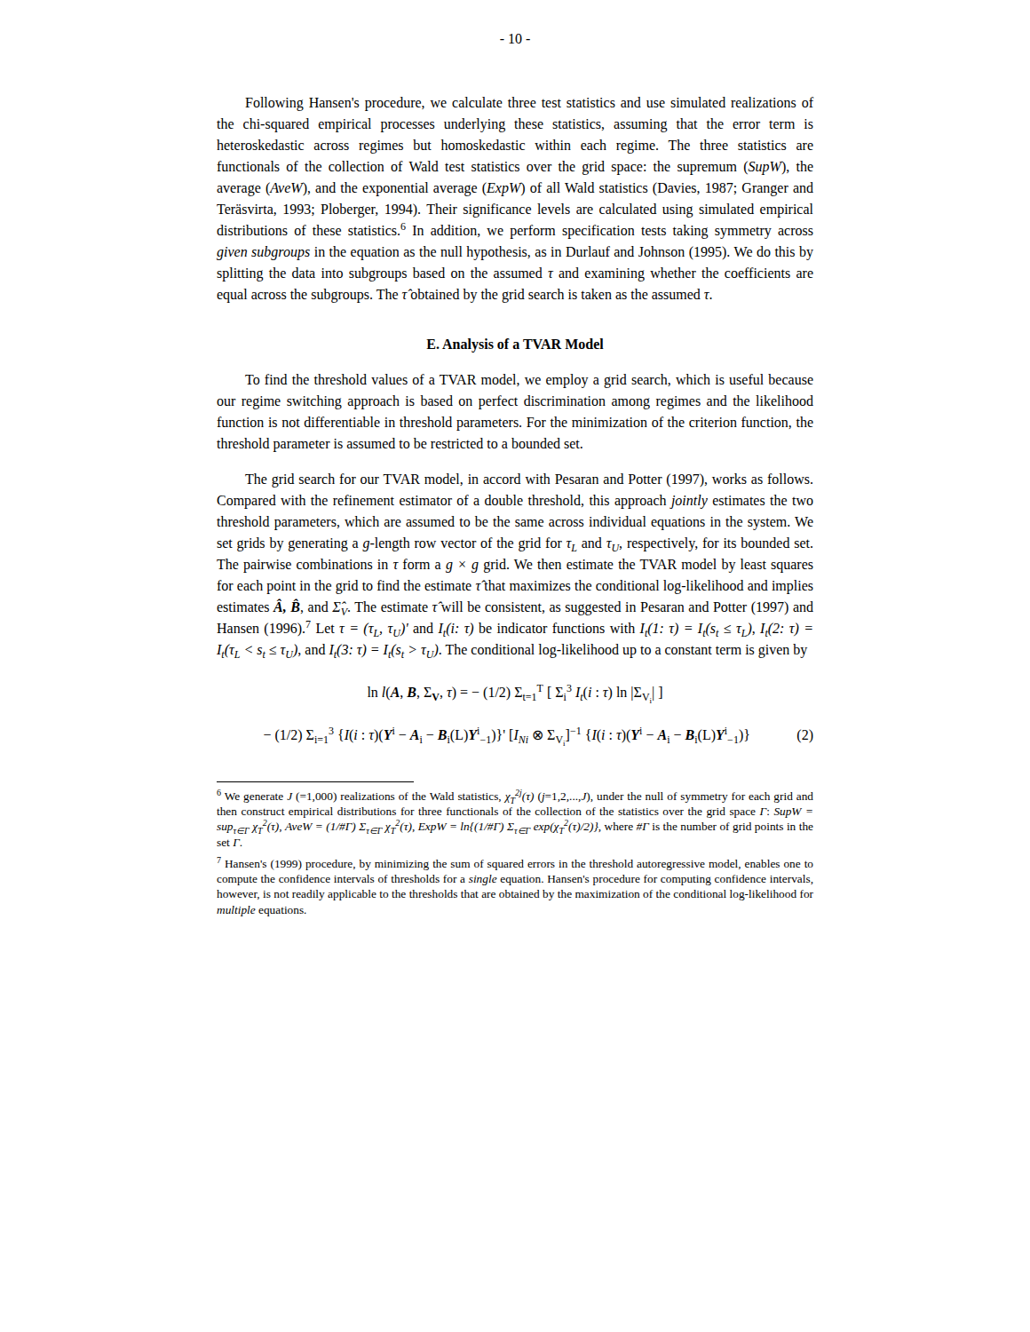- 10 -
Following Hansen's procedure, we calculate three test statistics and use simulated realizations of the chi-squared empirical processes underlying these statistics, assuming that the error term is heteroskedastic across regimes but homoskedastic within each regime. The three statistics are functionals of the collection of Wald test statistics over the grid space: the supremum (SupW), the average (AveW), and the exponential average (ExpW) of all Wald statistics (Davies, 1987; Granger and Teräsvirta, 1993; Ploberger, 1994). Their significance levels are calculated using simulated empirical distributions of these statistics.6 In addition, we perform specification tests taking symmetry across given subgroups in the equation as the null hypothesis, as in Durlauf and Johnson (1995). We do this by splitting the data into subgroups based on the assumed τ and examining whether the coefficients are equal across the subgroups. The τ̂ obtained by the grid search is taken as the assumed τ.
E. Analysis of a TVAR Model
To find the threshold values of a TVAR model, we employ a grid search, which is useful because our regime switching approach is based on perfect discrimination among regimes and the likelihood function is not differentiable in threshold parameters. For the minimization of the criterion function, the threshold parameter is assumed to be restricted to a bounded set.
The grid search for our TVAR model, in accord with Pesaran and Potter (1997), works as follows. Compared with the refinement estimator of a double threshold, this approach jointly estimates the two threshold parameters, which are assumed to be the same across individual equations in the system. We set grids by generating a g-length row vector of the grid for τL and τU, respectively, for its bounded set. The pairwise combinations in τ form a g × g grid. We then estimate the TVAR model by least squares for each point in the grid to find the estimate τ̂ that maximizes the conditional log-likelihood and implies estimates Â, B̂, and Σ̂V. The estimate τ̂ will be consistent, as suggested in Pesaran and Potter (1997) and Hansen (1996).7 Let τ = (τL, τU)' and It(i: τ) be indicator functions with It(1: τ) = It(st ≤ τL), It(2: τ) = It(τL < st ≤ τU), and It(3: τ) = It(st > τU). The conditional log-likelihood up to a constant term is given by
ln l(A, B, ΣV, τ) = − (1/2) Σt=1T [ Σi3 It(i : τ) ln |ΣVi| ]
− (1/2) Σi=13 {I(i : τ)(Yi − Ai − Bi(L)Yi−1)}' [INi ⊗ ΣVi]−1 {I(i : τ)(Yi − Ai − Bi(L)Yi−1)} (2)
6 We generate J (=1,000) realizations of the Wald statistics, χT2j(τ) (j=1,2,...,J), under the null of symmetry for each grid and then construct empirical distributions for three functionals of the collection of the statistics over the grid space Γ: SupW = supτ∈Γ χT2(τ), AveW = (1/#Γ) Στ∈Γ χT2(τ), ExpW = ln{(1/#Γ) Στ∈Γ exp(χT2(τ)/2)}, where #Γ is the number of grid points in the set Γ.
7 Hansen's (1999) procedure, by minimizing the sum of squared errors in the threshold autoregressive model, enables one to compute the confidence intervals of thresholds for a single equation. Hansen's procedure for computing confidence intervals, however, is not readily applicable to the thresholds that are obtained by the maximization of the conditional log-likelihood for multiple equations.